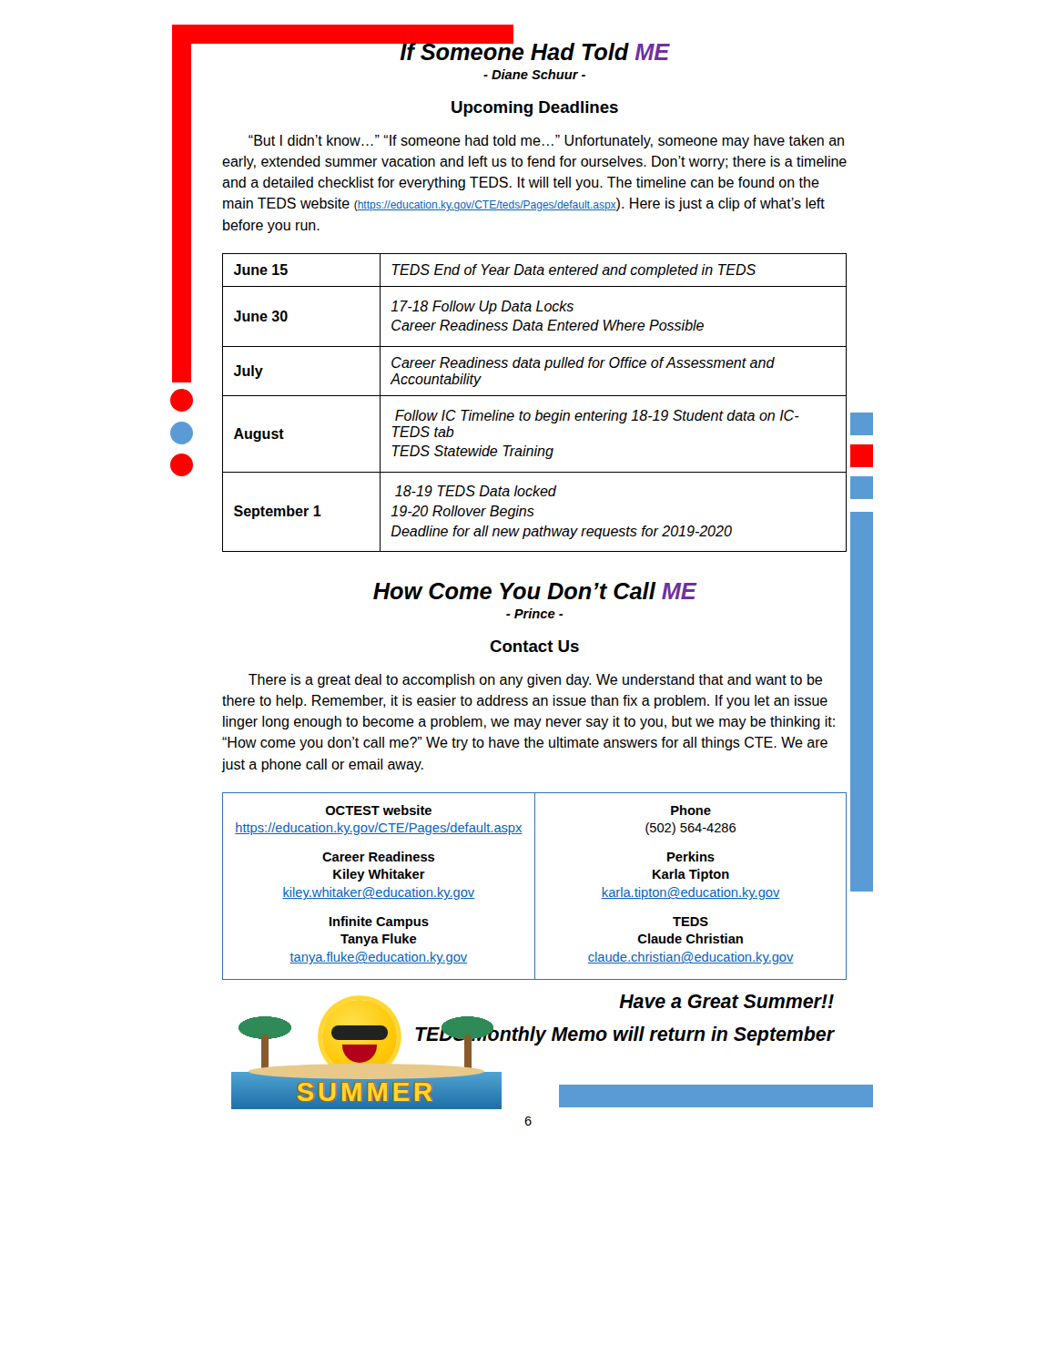If Someone Had Told ME
- Diane Schuur -
Upcoming Deadlines
“But I didn’t know…” “If someone had told me…” Unfortunately, someone may have taken an early, extended summer vacation and left us to fend for ourselves. Don’t worry; there is a timeline and a detailed checklist for everything TEDS. It will tell you. The timeline can be found on the main TEDS website (https://education.ky.gov/CTE/teds/Pages/default.aspx). Here is just a clip of what’s left before you run.
| June 15 | TEDS End of Year Data entered and completed in TEDS |
| June 30 | 17-18 Follow Up Data Locks Career Readiness Data Entered Where Possible |
| July | Career Readiness data pulled for Office of Assessment and Accountability |
| August | Follow IC Timeline to begin entering 18-19 Student data on IC-TEDS tab TEDS Statewide Training |
| September 1 | 18-19 TEDS Data locked 19-20 Rollover Begins Deadline for all new pathway requests for 2019-2020 |
How Come You Don’t Call ME
- Prince -
Contact Us
There is a great deal to accomplish on any given day. We understand that and want to be there to help. Remember, it is easier to address an issue than fix a problem. If you let an issue linger long enough to become a problem, we may never say it to you, but we may be thinking it: “How come you don’t call me?” We try to have the ultimate answers for all things CTE. We are just a phone call or email away.
| OCTEST website https://education.ky.gov/CTE/Pages/default.aspx Career Readiness Kiley Whitaker kiley.whitaker@education.ky.gov Infinite Campus Tanya Fluke tanya.fluke@education.ky.gov | Phone (502) 564-4286 Perkins Karla Tipton karla.tipton@education.ky.gov TEDS Claude Christian claude.christian@education.ky.gov |
SUMMER
Have a Great Summer!!
TEDS Monthly Memo will return in September
6